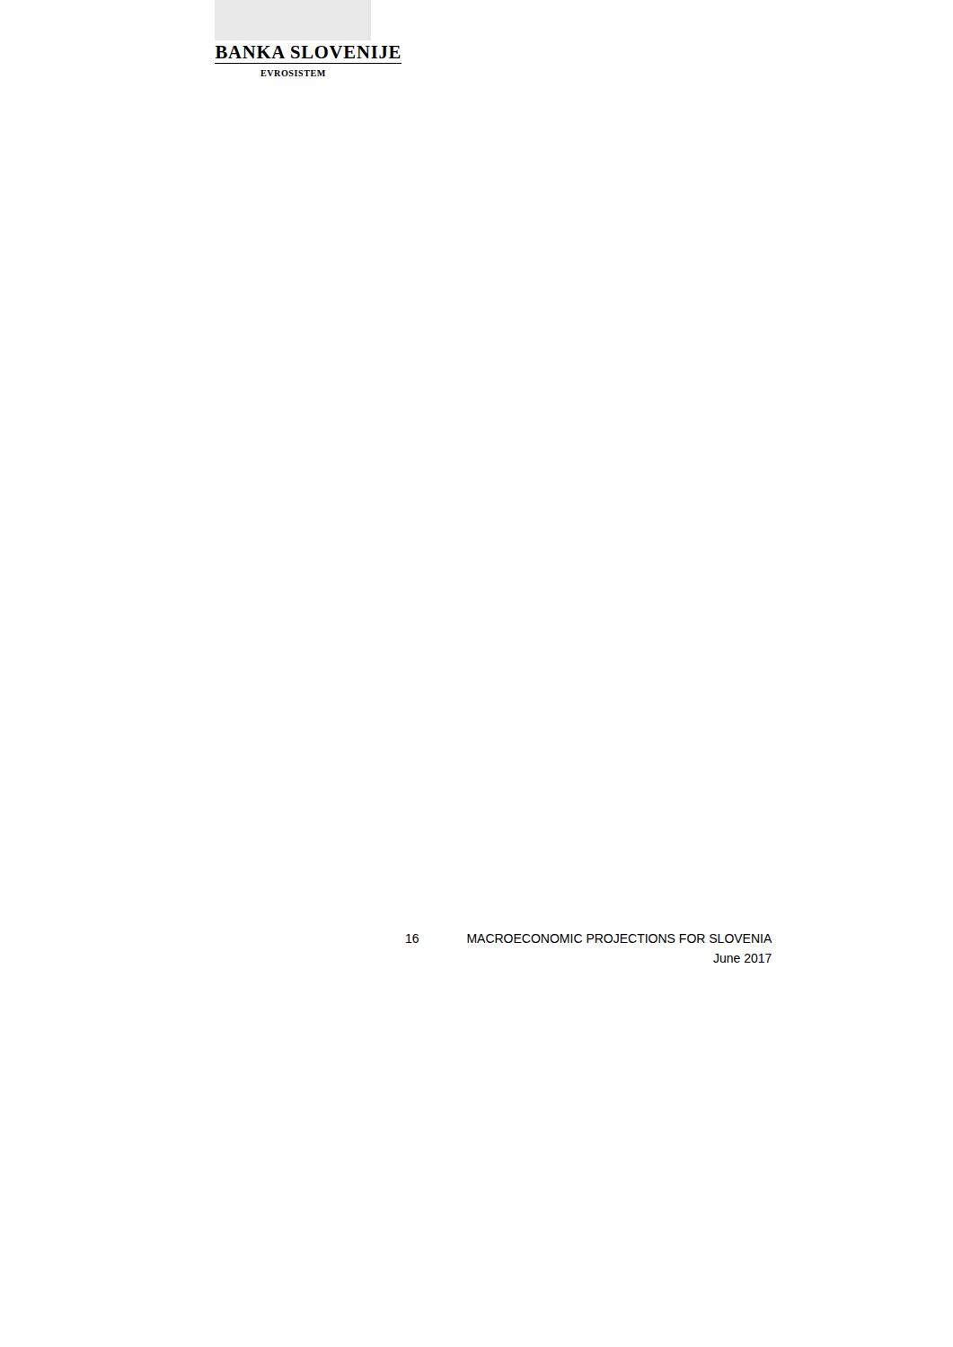BANKA SLOVENIJE
EVROSISTEM
16 MACROECONOMIC PROJECTIONS FOR SLOVENIA
June 2017